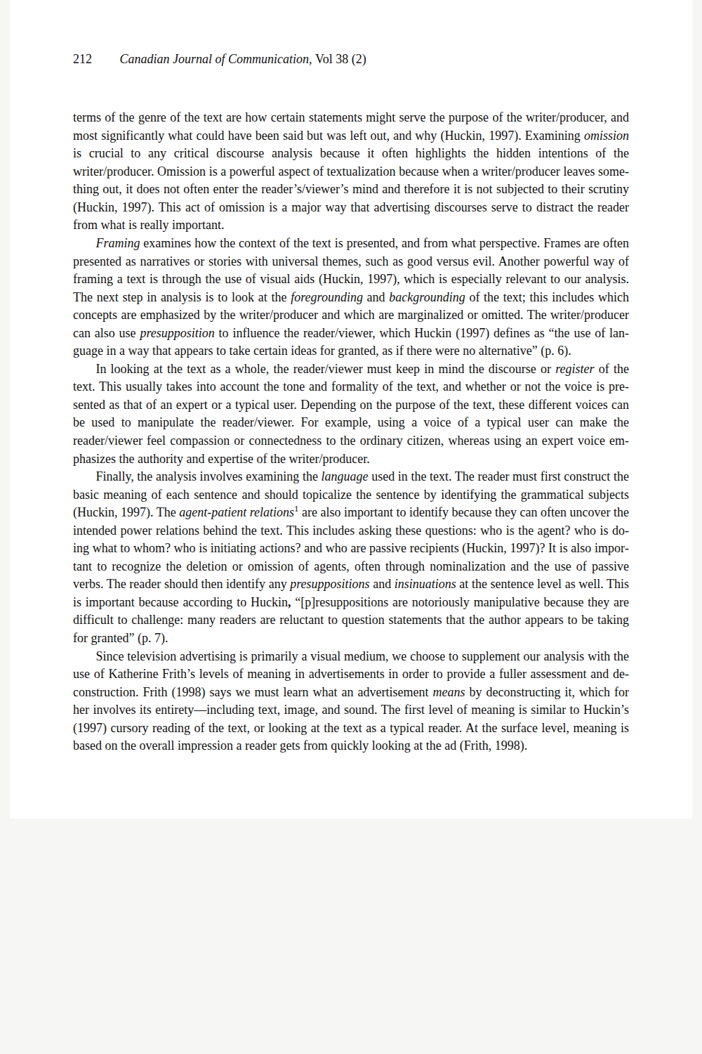212 Canadian Journal of Communication, Vol 38 (2)
terms of the genre of the text are how certain statements might serve the purpose of the writer/producer, and most significantly what could have been said but was left out, and why (Huckin, 1997). Examining omission is crucial to any critical discourse analysis because it often highlights the hidden intentions of the writer/producer. Omission is a powerful aspect of textualization because when a writer/producer leaves something out, it does not often enter the reader’s/viewer’s mind and therefore it is not subjected to their scrutiny (Huckin, 1997). This act of omission is a major way that advertising discourses serve to distract the reader from what is really important.
Framing examines how the context of the text is presented, and from what perspective. Frames are often presented as narratives or stories with universal themes, such as good versus evil. Another powerful way of framing a text is through the use of visual aids (Huckin, 1997), which is especially relevant to our analysis. The next step in analysis is to look at the foregrounding and backgrounding of the text; this includes which concepts are emphasized by the writer/producer and which are marginalized or omitted. The writer/producer can also use presupposition to influence the reader/viewer, which Huckin (1997) defines as “the use of language in a way that appears to take certain ideas for granted, as if there were no alternative” (p. 6).
In looking at the text as a whole, the reader/viewer must keep in mind the discourse or register of the text. This usually takes into account the tone and formality of the text, and whether or not the voice is presented as that of an expert or a typical user. Depending on the purpose of the text, these different voices can be used to manipulate the reader/viewer. For example, using a voice of a typical user can make the reader/viewer feel compassion or connectedness to the ordinary citizen, whereas using an expert voice emphasizes the authority and expertise of the writer/producer.
Finally, the analysis involves examining the language used in the text. The reader must first construct the basic meaning of each sentence and should topicalize the sentence by identifying the grammatical subjects (Huckin, 1997). The agent-patient relations1 are also important to identify because they can often uncover the intended power relations behind the text. This includes asking these questions: who is the agent? who is doing what to whom? who is initiating actions? and who are passive recipients (Huckin, 1997)? It is also important to recognize the deletion or omission of agents, often through nominalization and the use of passive verbs. The reader should then identify any presuppositions and insinuations at the sentence level as well. This is important because according to Huckin, “[p]resuppositions are notoriously manipulative because they are difficult to challenge: many readers are reluctant to question statements that the author appears to be taking for granted” (p. 7).
Since television advertising is primarily a visual medium, we choose to supplement our analysis with the use of Katherine Frith’s levels of meaning in advertisements in order to provide a fuller assessment and deconstruction. Frith (1998) says we must learn what an advertisement means by deconstructing it, which for her involves its entirety—including text, image, and sound. The first level of meaning is similar to Huckin’s (1997) cursory reading of the text, or looking at the text as a typical reader. At the surface level, meaning is based on the overall impression a reader gets from quickly looking at the ad (Frith, 1998).